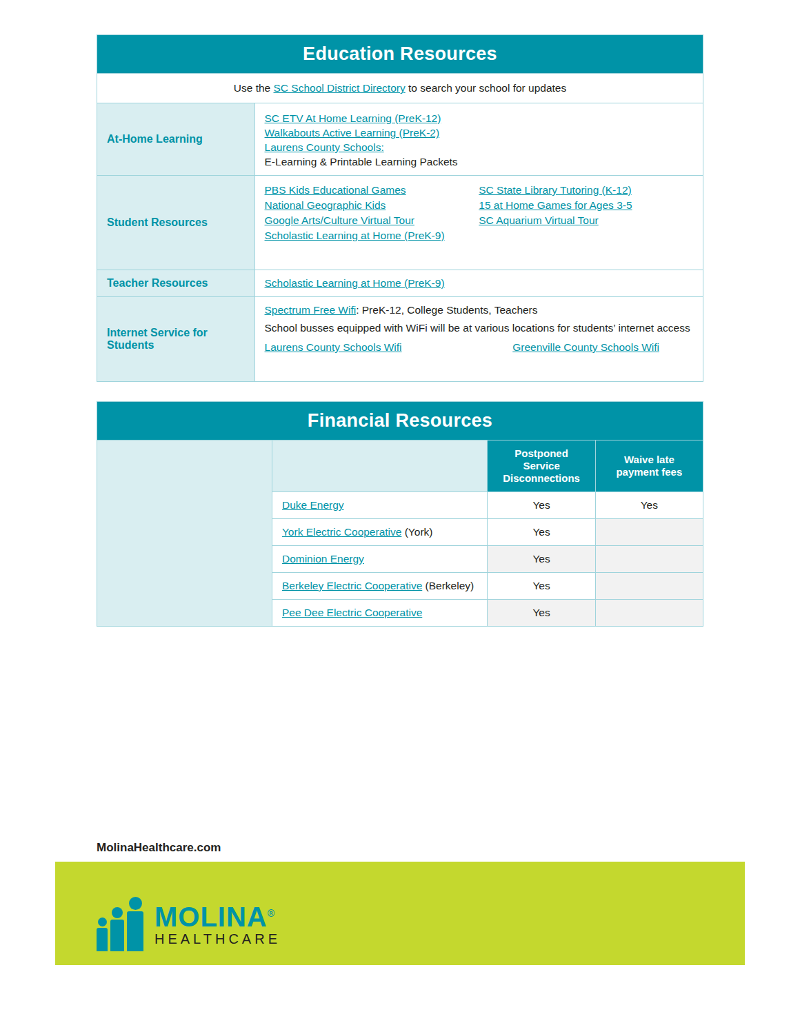| Education Resources |
| Use the SC School District Directory to search your school for updates |
| At-Home Learning | SC ETV At Home Learning (PreK-12) Walkabouts Active Learning (PreK-2) Laurens County Schools: E-Learning & Printable Learning Packets |
| Student Resources | / PBS Kids Educational Games / SC State Library Tutoring (K-12) / / National Geographic Kids / 15 at Home Games for Ages 3-5 / / Google Arts/Culture Virtual Tour / SC Aquarium Virtual Tour / / Scholastic Learning at Home (PreK-9) / / |
| Teacher Resources | Scholastic Learning at Home (PreK-9) |
| Internet Service for Students | Spectrum Free Wifi : PreK-12, College Students, Teachers School busses equipped with WiFi will be at various locations for students’ internet access / Laurens County Schools Wifi / Greenville County Schools Wifi / |
| Financial Resources |
| | | Postponed Service Disconnections | Waive late payment fees |
| Duke Energy | Yes | Yes |
| York Electric Cooperative (York) | Yes | |
| Dominion Energy | Yes | |
| Berkeley Electric Cooperative (Berkeley) | Yes | |
| Pee Dee Electric Cooperative | Yes | |
MolinaHealthcare.com
MOLINA®
HEALTHCARE